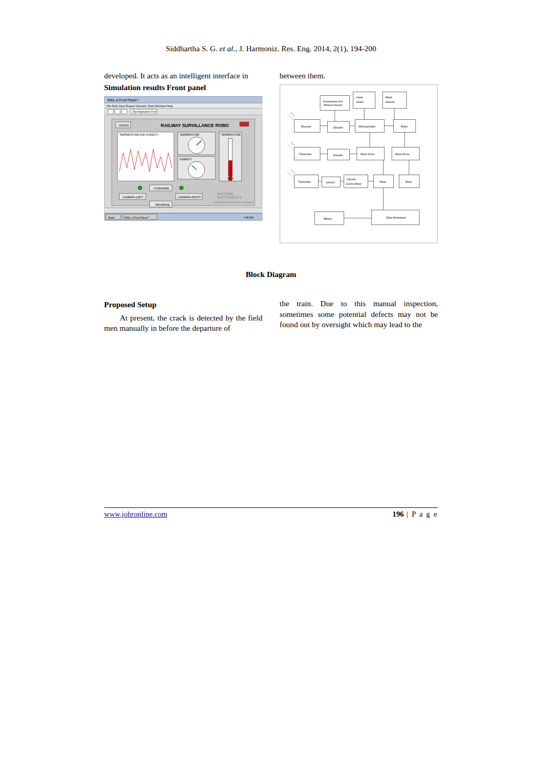Siddhartha S. G. et al., J. Harmoniz. Res. Eng. 2014, 2(1), 194-200
developed. It acts as an intelligent interface in
Simulation results Front panel
between them.
Block Diagram
Proposed Setup
At present, the crack is detected by the field men manually in before the departure of
the train. Due to this manual inspection, sometimes some potential defects may not be found out by oversight which may lead to the
www.johronline.com 196 | P a g e